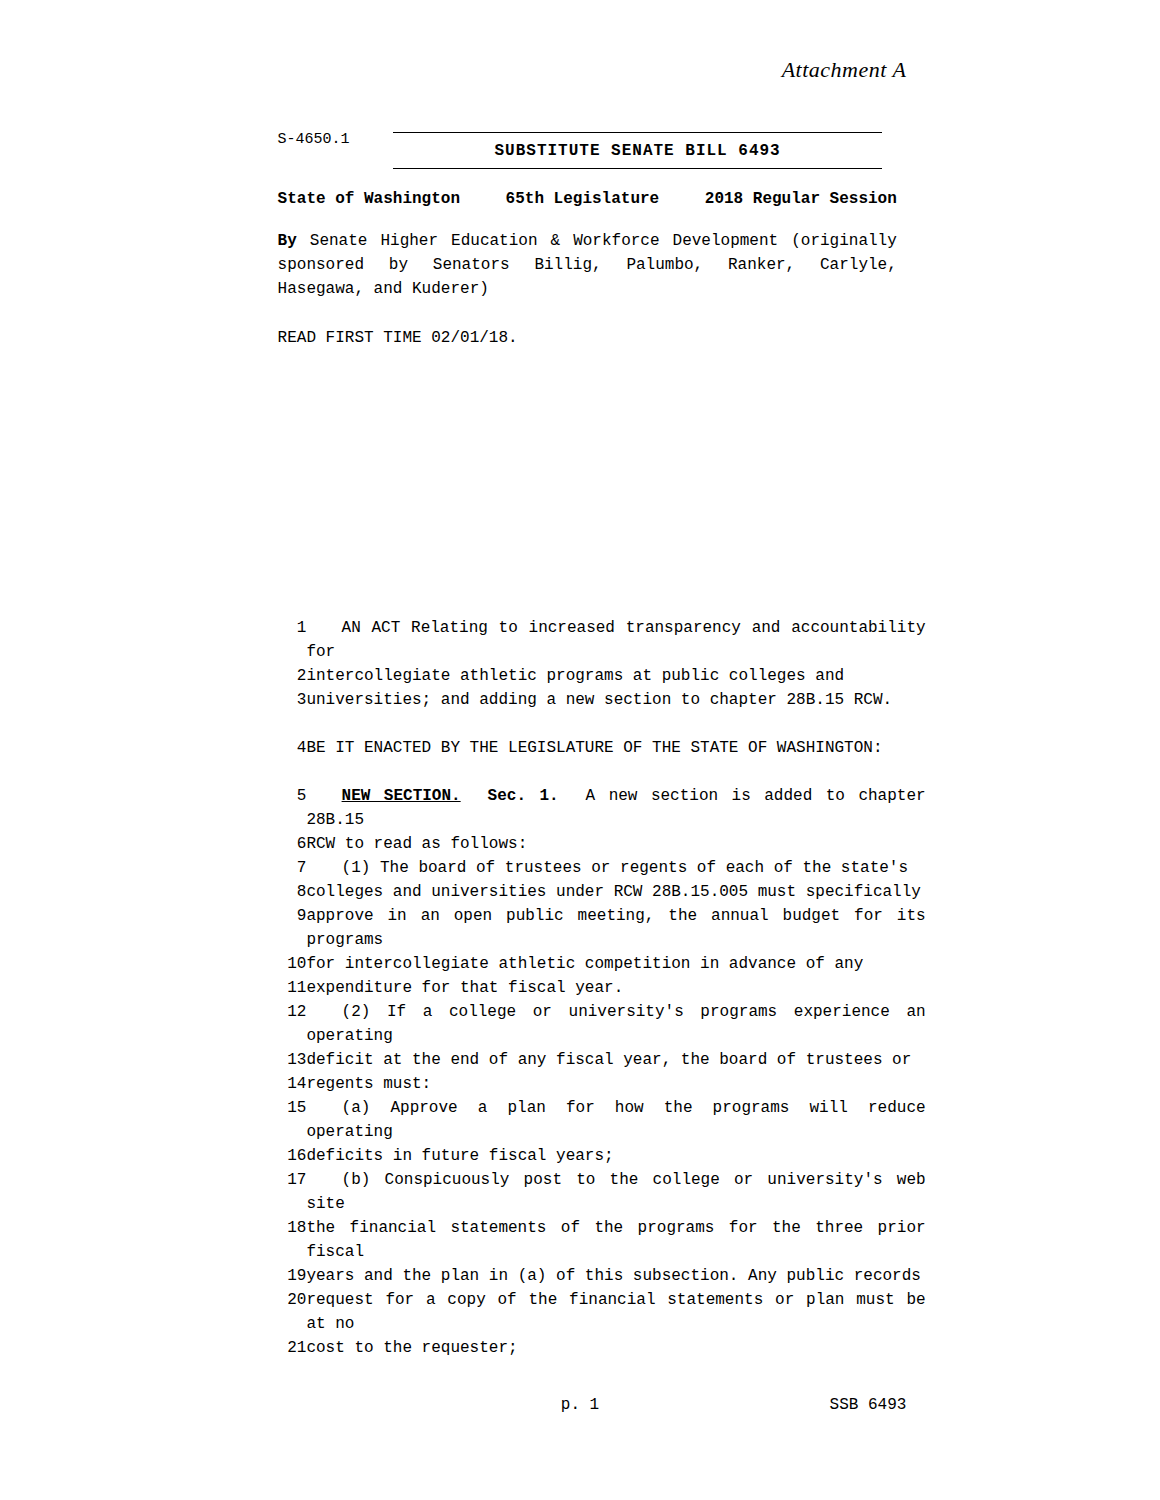Attachment A
S-4650.1
SUBSTITUTE SENATE BILL 6493
State of Washington 65th Legislature 2018 Regular Session
By Senate Higher Education & Workforce Development (originally sponsored by Senators Billig, Palumbo, Ranker, Carlyle, Hasegawa, and Kuderer)
READ FIRST TIME 02/01/18.
| 1 | AN ACT Relating to increased transparency and accountability for |
| 2 | intercollegiate athletic programs at public colleges and |
| 3 | universities; and adding a new section to chapter 28B.15 RCW. |
| 4 | BE IT ENACTED BY THE LEGISLATURE OF THE STATE OF WASHINGTON: |
| 5 | NEW SECTION. Sec. 1. A new section is added to chapter 28B.15 |
| 6 | RCW to read as follows: |
| 7 | (1) The board of trustees or regents of each of the state's |
| 8 | colleges and universities under RCW 28B.15.005 must specifically |
| 9 | approve in an open public meeting, the annual budget for its programs |
| 10 | for intercollegiate athletic competition in advance of any |
| 11 | expenditure for that fiscal year. |
| 12 | (2) If a college or university's programs experience an operating |
| 13 | deficit at the end of any fiscal year, the board of trustees or |
| 14 | regents must: |
| 15 | (a) Approve a plan for how the programs will reduce operating |
| 16 | deficits in future fiscal years; |
| 17 | (b) Conspicuously post to the college or university's web site |
| 18 | the financial statements of the programs for the three prior fiscal |
| 19 | years and the plan in (a) of this subsection. Any public records |
| 20 | request for a copy of the financial statements or plan must be at no |
| 21 | cost to the requester; |
p. 1 SSB 6493